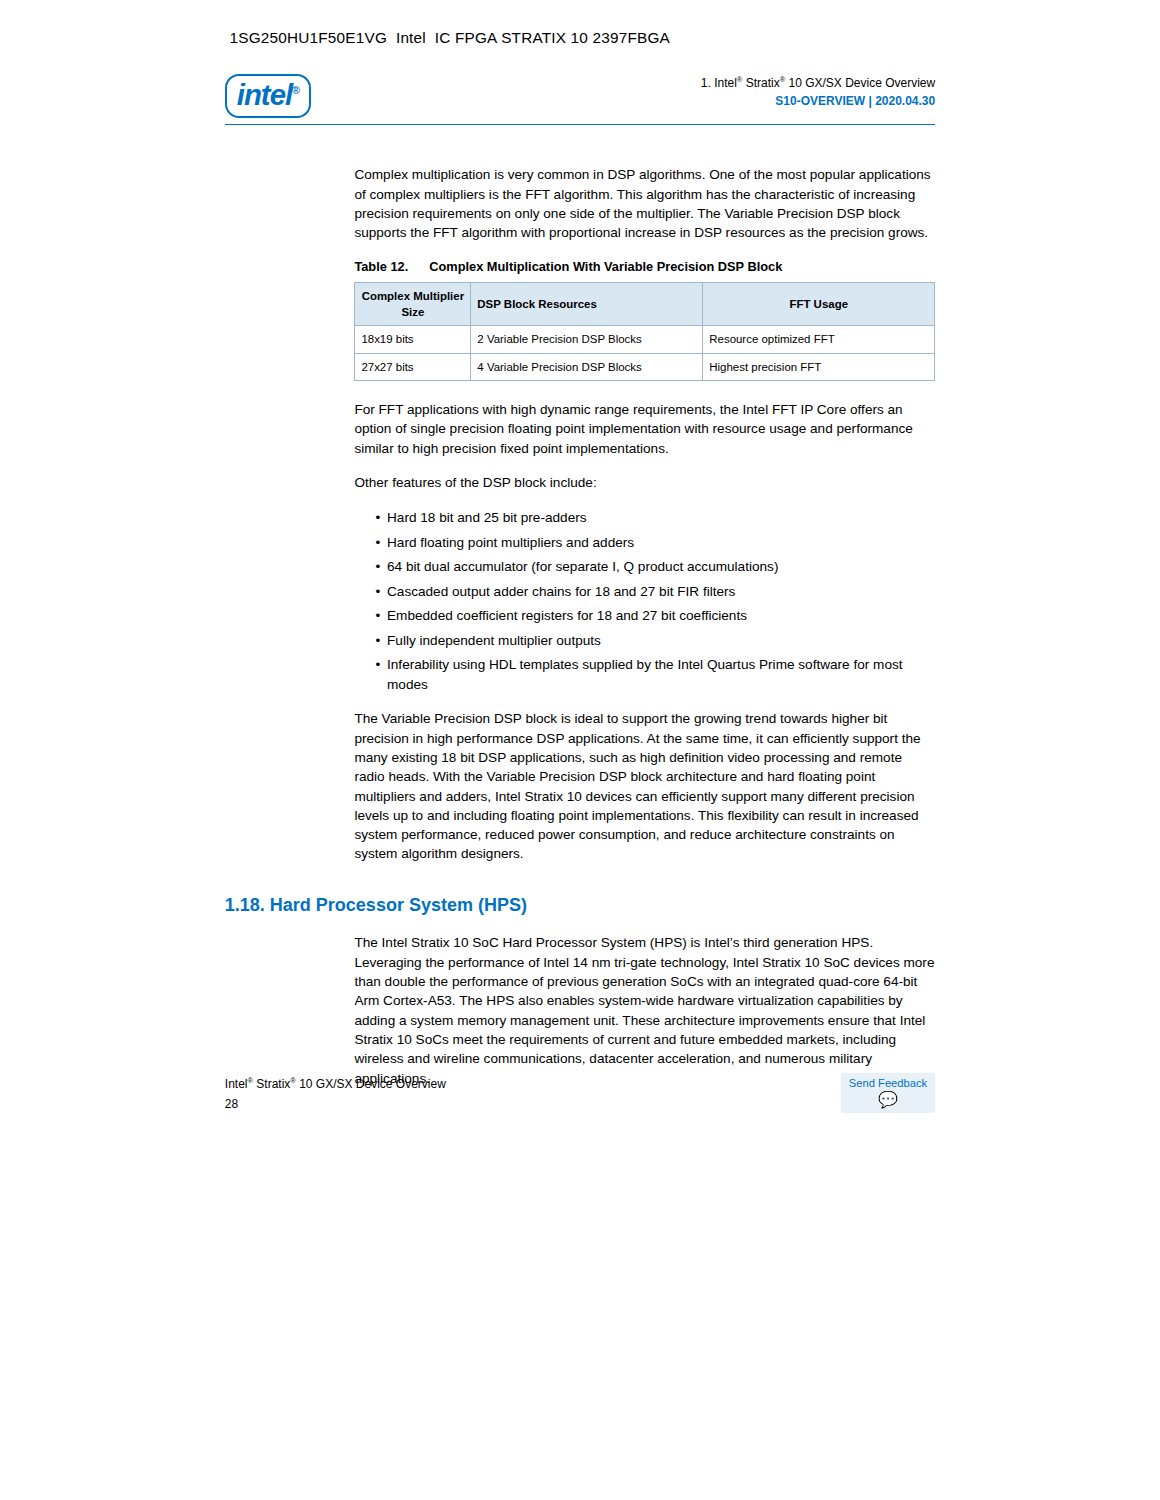1SG250HU1F50E1VG Intel IC FPGA STRATIX 10 2397FBGA
intel®
1. Intel® Stratix® 10 GX/SX Device Overview
S10-OVERVIEW | 2020.04.30
Complex multiplication is very common in DSP algorithms. One of the most popular applications of complex multipliers is the FFT algorithm. This algorithm has the characteristic of increasing precision requirements on only one side of the multiplier. The Variable Precision DSP block supports the FFT algorithm with proportional increase in DSP resources as the precision grows.
Table 12. Complex Multiplication With Variable Precision DSP Block
| Complex Multiplier Size | DSP Block Resources | FFT Usage |
| --- | --- | --- |
| 18x19 bits | 2 Variable Precision DSP Blocks | Resource optimized FFT |
| 27x27 bits | 4 Variable Precision DSP Blocks | Highest precision FFT |
For FFT applications with high dynamic range requirements, the Intel FFT IP Core offers an option of single precision floating point implementation with resource usage and performance similar to high precision fixed point implementations.
Other features of the DSP block include:
Hard 18 bit and 25 bit pre-adders
Hard floating point multipliers and adders
64 bit dual accumulator (for separate I, Q product accumulations)
Cascaded output adder chains for 18 and 27 bit FIR filters
Embedded coefficient registers for 18 and 27 bit coefficients
Fully independent multiplier outputs
Inferability using HDL templates supplied by the Intel Quartus Prime software for most modes
The Variable Precision DSP block is ideal to support the growing trend towards higher bit precision in high performance DSP applications. At the same time, it can efficiently support the many existing 18 bit DSP applications, such as high definition video processing and remote radio heads. With the Variable Precision DSP block architecture and hard floating point multipliers and adders, Intel Stratix 10 devices can efficiently support many different precision levels up to and including floating point implementations. This flexibility can result in increased system performance, reduced power consumption, and reduce architecture constraints on system algorithm designers.
1.18. Hard Processor System (HPS)
The Intel Stratix 10 SoC Hard Processor System (HPS) is Intel’s third generation HPS. Leveraging the performance of Intel 14 nm tri-gate technology, Intel Stratix 10 SoC devices more than double the performance of previous generation SoCs with an integrated quad-core 64-bit Arm Cortex-A53. The HPS also enables system-wide hardware virtualization capabilities by adding a system memory management unit. These architecture improvements ensure that Intel Stratix 10 SoCs meet the requirements of current and future embedded markets, including wireless and wireline communications, datacenter acceleration, and numerous military applications.
Intel® Stratix® 10 GX/SX Device Overview
28
Send Feedback
💬